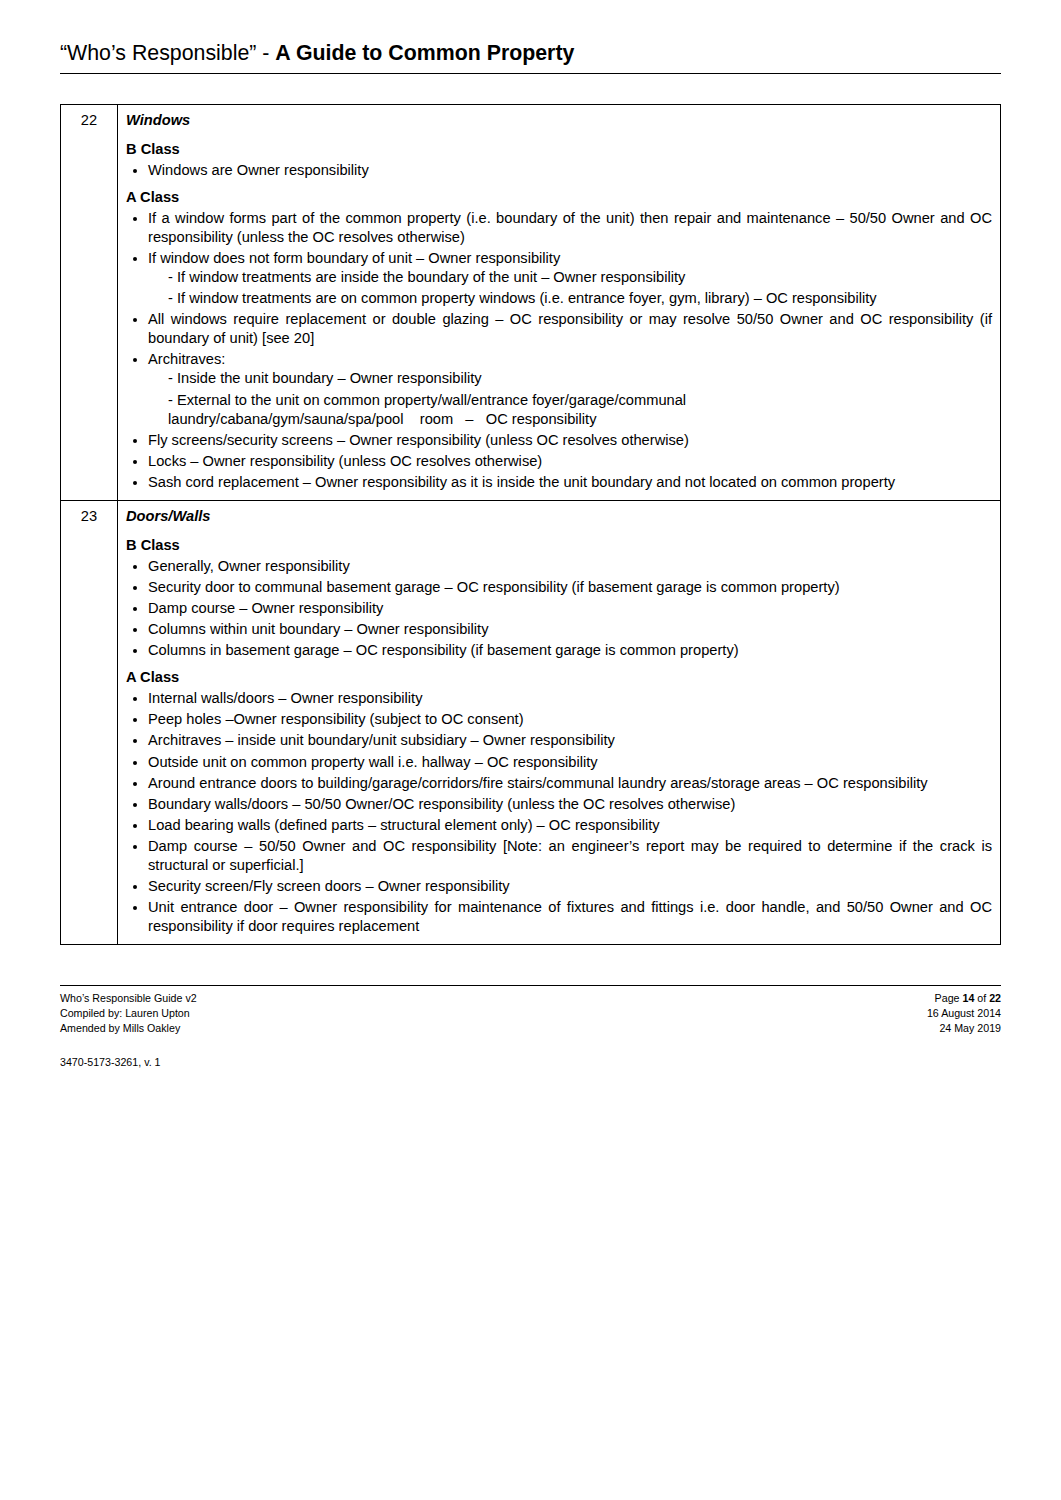“Who’s Responsible” - A Guide to Common Property
| 22 | Windows B Class Windows are Owner responsibility A Class If a window forms part of the common property (i.e. boundary of the unit) then repair and maintenance – 50/50 Owner and OC responsibility (unless the OC resolves otherwise) If window does not form boundary of unit – Owner responsibility If window treatments are inside the boundary of the unit – Owner responsibility If window treatments are on common property windows (i.e. entrance foyer, gym, library) – OC responsibility All windows require replacement or double glazing – OC responsibility or may resolve 50/50 Owner and OC responsibility (if boundary of unit) [see 20] Architraves: Inside the unit boundary – Owner responsibility External to the unit on common property/wall/entrance foyer/garage/communal laundry/cabana/gym/sauna/spa/pool room – OC responsibility Fly screens/security screens – Owner responsibility (unless OC resolves otherwise) Locks – Owner responsibility (unless OC resolves otherwise) Sash cord replacement – Owner responsibility as it is inside the unit boundary and not located on common property |
| 23 | Doors/Walls B Class Generally, Owner responsibility Security door to communal basement garage – OC responsibility (if basement garage is common property) Damp course – Owner responsibility Columns within unit boundary – Owner responsibility Columns in basement garage – OC responsibility (if basement garage is common property) A Class Internal walls/doors – Owner responsibility Peep holes –Owner responsibility (subject to OC consent) Architraves – inside unit boundary/unit subsidiary – Owner responsibility Outside unit on common property wall i.e. hallway – OC responsibility Around entrance doors to building/garage/corridors/fire stairs/communal laundry areas/storage areas – OC responsibility Boundary walls/doors – 50/50 Owner/OC responsibility (unless the OC resolves otherwise) Load bearing walls (defined parts – structural element only) – OC responsibility Damp course – 50/50 Owner and OC responsibility [Note: an engineer’s report may be required to determine if the crack is structural or superficial.] Security screen/Fly screen doors – Owner responsibility Unit entrance door – Owner responsibility for maintenance of fixtures and fittings i.e. door handle, and 50/50 Owner and OC responsibility if door requires replacement |
Who’s Responsible Guide v2
Compiled by: Lauren Upton
Amended by Mills Oakley
Page 14 of 22
16 August 2014
24 May 2019
3470-5173-3261, v. 1